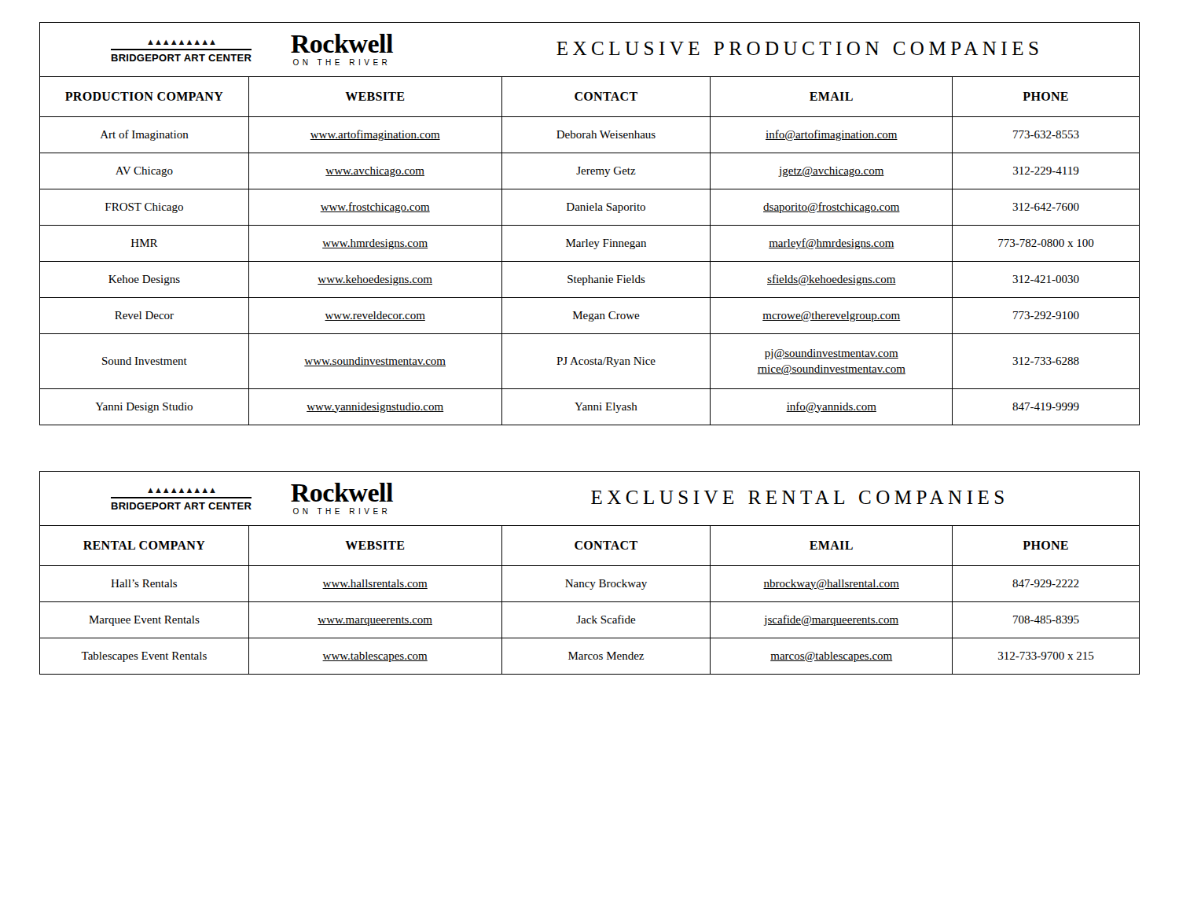| ▲▲▲▲▲▲▲▲▲ BRIDGEPORT ART CENTER Rockwell ON THE RIVER | EXCLUSIVE PRODUCTION COMPANIES |
| PRODUCTION COMPANY | WEBSITE | CONTACT | EMAIL | PHONE |
| Art of Imagination | www.artofimagination.com | Deborah Weisenhaus | info@artofimagination.com | 773-632-8553 |
| AV Chicago | www.avchicago.com | Jeremy Getz | jgetz@avchicago.com | 312-229-4119 |
| FROST Chicago | www.frostchicago.com | Daniela Saporito | dsaporito@frostchicago.com | 312-642-7600 |
| HMR | www.hmrdesigns.com | Marley Finnegan | marleyf@hmrdesigns.com | 773-782-0800 x 100 |
| Kehoe Designs | www.kehoedesigns.com | Stephanie Fields | sfields@kehoedesigns.com | 312-421-0030 |
| Revel Decor | www.reveldecor.com | Megan Crowe | mcrowe@therevelgroup.com | 773-292-9100 |
| Sound Investment | www.soundinvestmentav.com | PJ Acosta/Ryan Nice | pj@soundinvestmentav.com rnice@soundinvestmentav.com | 312-733-6288 |
| Yanni Design Studio | www.yannidesignstudio.com | Yanni Elyash | info@yannids.com | 847-419-9999 |
| ▲▲▲▲▲▲▲▲▲ BRIDGEPORT ART CENTER Rockwell ON THE RIVER | EXCLUSIVE RENTAL COMPANIES |
| RENTAL COMPANY | WEBSITE | CONTACT | EMAIL | PHONE |
| Hall’s Rentals | www.hallsrentals.com | Nancy Brockway | nbrockway@hallsrental.com | 847-929-2222 |
| Marquee Event Rentals | www.marqueerents.com | Jack Scafide | jscafide@marqueerents.com | 708-485-8395 |
| Tablescapes Event Rentals | www.tablescapes.com | Marcos Mendez | marcos@tablescapes.com | 312-733-9700 x 215 |